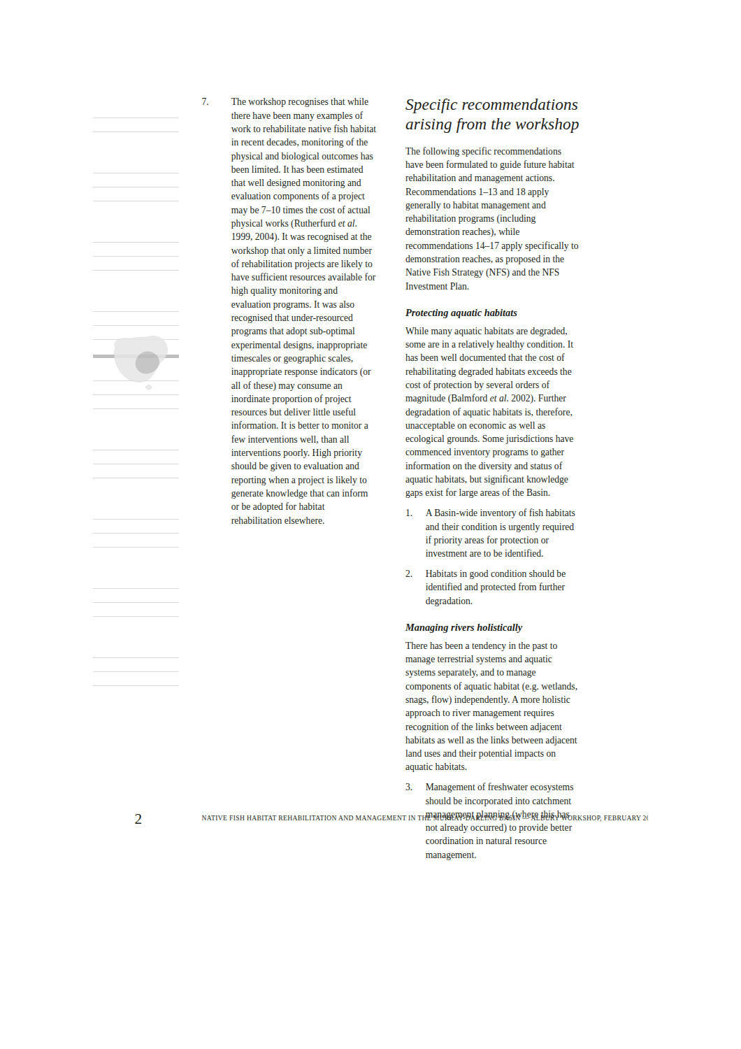7.
The workshop recognises that while there have been many examples of work to rehabilitate native fish habitat in recent decades, monitoring of the physical and biological outcomes has been limited. It has been estimated that well designed monitoring and evaluation components of a project may be 7–10 times the cost of actual physical works (Rutherfurd et al. 1999, 2004). It was recognised at the workshop that only a limited number of rehabilitation projects are likely to have sufficient resources available for high quality monitoring and evaluation programs. It was also recognised that under-resourced programs that adopt sub-optimal experimental designs, inappropriate timescales or geographic scales, inappropriate response indicators (or all of these) may consume an inordinate proportion of project resources but deliver little useful information. It is better to monitor a few interventions well, than all interventions poorly. High priority should be given to evaluation and reporting when a project is likely to generate knowledge that can inform or be adopted for habitat rehabilitation elsewhere.
Specific recommendations
arising from the workshop
The following specific recommendations have been formulated to guide future habitat rehabilitation and management actions. Recommendations 1–13 and 18 apply generally to habitat management and rehabilitation programs (including demonstration reaches), while recommendations 14–17 apply specifically to demonstration reaches, as proposed in the Native Fish Strategy (NFS) and the NFS Investment Plan.
Protecting aquatic habitats
While many aquatic habitats are degraded, some are in a relatively healthy condition. It has been well documented that the cost of rehabilitating degraded habitats exceeds the cost of protection by several orders of magnitude (Balmford et al. 2002). Further degradation of aquatic habitats is, therefore, unacceptable on economic as well as ecological grounds. Some jurisdictions have commenced inventory programs to gather information on the diversity and status of aquatic habitats, but significant knowledge gaps exist for large areas of the Basin.
A Basin-wide inventory of fish habitats and their condition is urgently required if priority areas for protection or investment are to be identified.
Habitats in good condition should be identified and protected from further degradation.
Managing rivers holistically
There has been a tendency in the past to manage terrestrial systems and aquatic systems separately, and to manage components of aquatic habitat (e.g. wetlands, snags, flow) independently. A more holistic approach to river management requires recognition of the links between adjacent habitats as well as the links between adjacent land uses and their potential impacts on aquatic habitats.
Management of freshwater ecosystems should be incorporated into catchment management planning (where this has not already occurred) to provide better coordination in natural resource management.
2
Native fish habitat rehabilitation and management in the Murray-Darling Basin — Albury workshop, February 2004